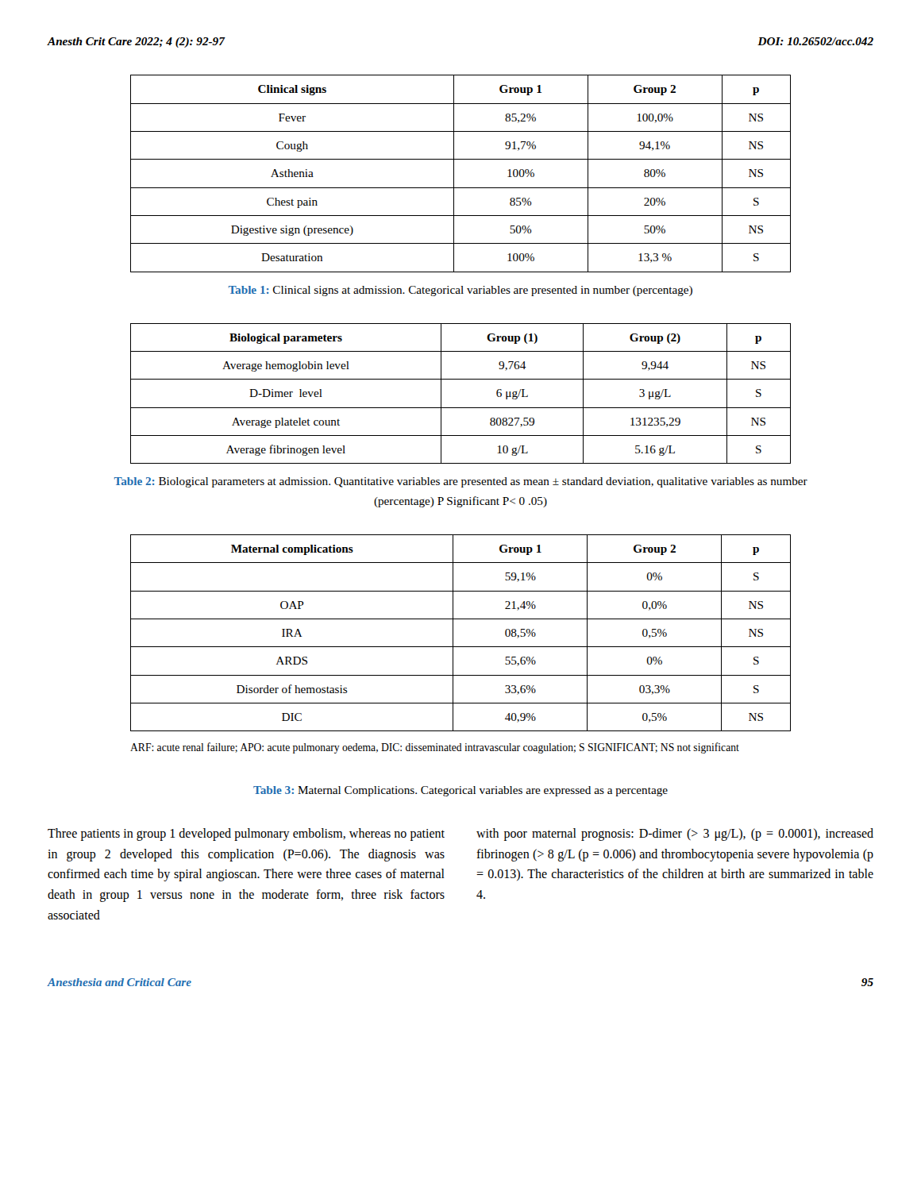Anesth Crit Care 2022; 4 (2): 92-97 DOI: 10.26502/acc.042
| Clinical signs | Group 1 | Group 2 | p |
| --- | --- | --- | --- |
| Fever | 85,2% | 100,0% | NS |
| Cough | 91,7% | 94,1% | NS |
| Asthenia | 100% | 80% | NS |
| Chest pain | 85% | 20% | S |
| Digestive sign (presence) | 50% | 50% | NS |
| Desaturation | 100% | 13,3 % | S |
Table 1: Clinical signs at admission. Categorical variables are presented in number (percentage)
| Biological parameters | Group (1) | Group (2) | p |
| --- | --- | --- | --- |
| Average hemoglobin level | 9,764 | 9,944 | NS |
| D-Dimer level | 6 μg/L | 3 μg/L | S |
| Average platelet count | 80827,59 | 131235,29 | NS |
| Average fibrinogen level | 10 g/L | 5.16 g/L | S |
Table 2: Biological parameters at admission. Quantitative variables are presented as mean ± standard deviation, qualitative variables as number (percentage) P Significant P< 0 .05)
| Maternal complications | Group 1 | Group 2 | p |
| --- | --- | --- | --- |
| | 59,1% | 0% | S |
| OAP | 21,4% | 0,0% | NS |
| IRA | 08,5% | 0,5% | NS |
| ARDS | 55,6% | 0% | S |
| Disorder of hemostasis | 33,6% | 03,3% | S |
| DIC | 40,9% | 0,5% | NS |
ARF: acute renal failure; APO: acute pulmonary oedema, DIC: disseminated intravascular coagulation; S SIGNIFICANT; NS not significant
Table 3: Maternal Complications. Categorical variables are expressed as a percentage
Three patients in group 1 developed pulmonary embolism, whereas no patient in group 2 developed this complication (P=0.06). The diagnosis was confirmed each time by spiral angioscan. There were three cases of maternal death in group 1 versus none in the moderate form, three risk factors associated
with poor maternal prognosis: D-dimer (> 3 μg/L), (p = 0.0001), increased fibrinogen (> 8 g/L (p = 0.006) and thrombocytopenia severe hypovolemia (p = 0.013). The characteristics of the children at birth are summarized in table 4.
Anesthesia and Critical Care 95